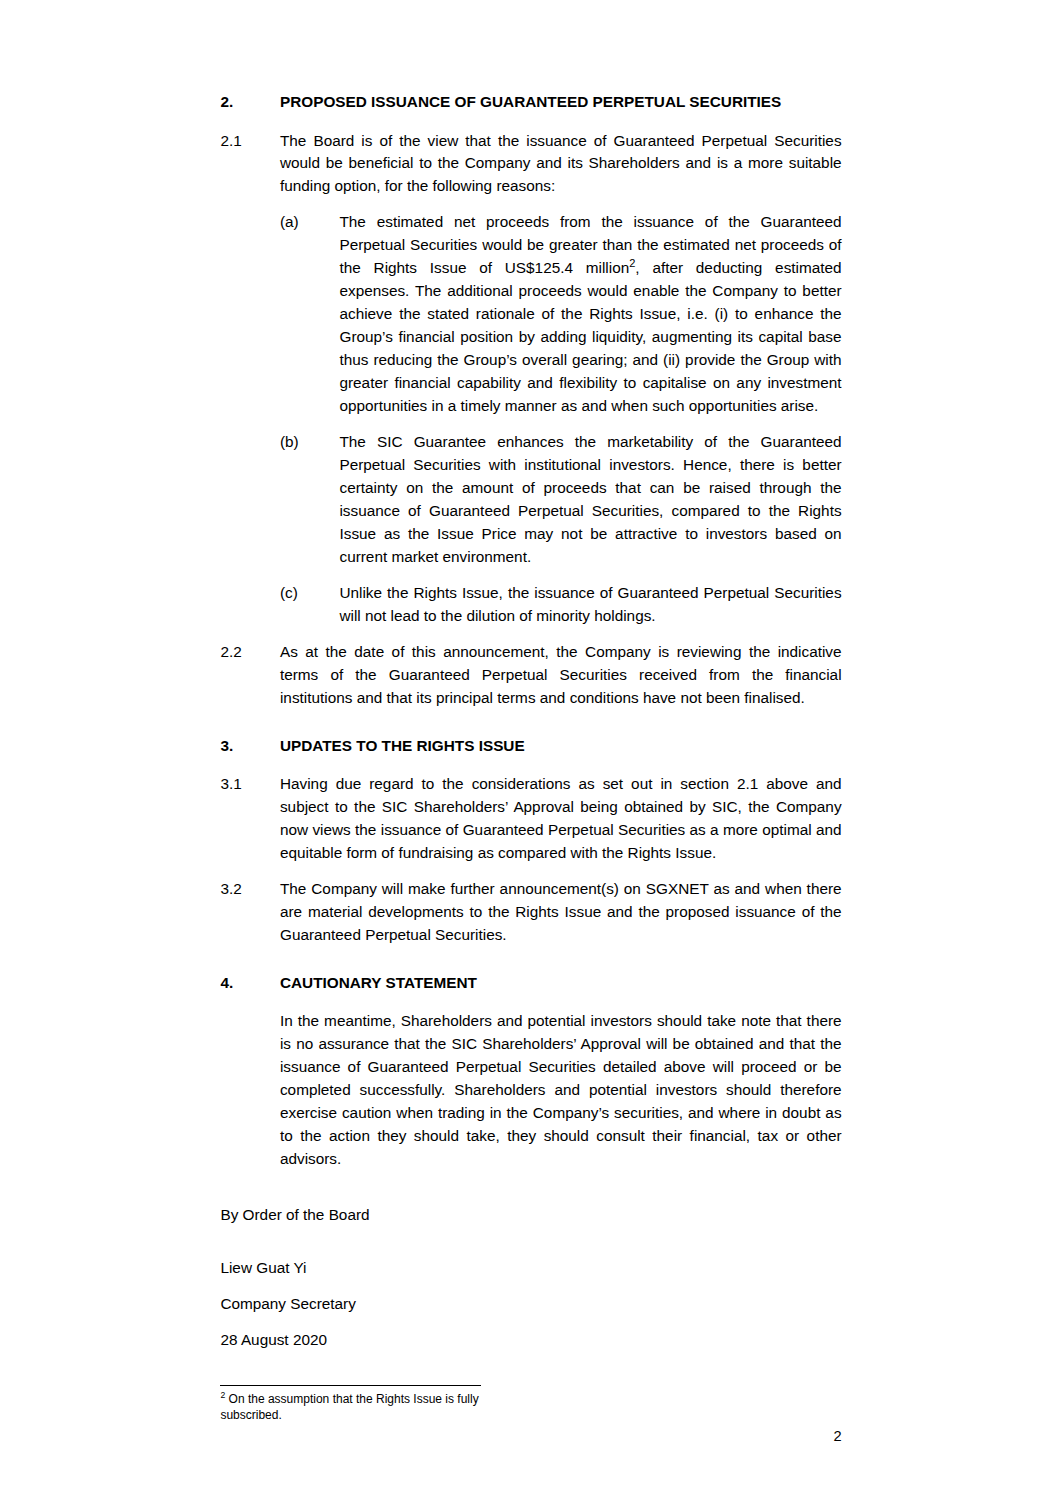2.
PROPOSED ISSUANCE OF GUARANTEED PERPETUAL SECURITIES
2.1
The Board is of the view that the issuance of Guaranteed Perpetual Securities would be beneficial to the Company and its Shareholders and is a more suitable funding option, for the following reasons:
(a)
The estimated net proceeds from the issuance of the Guaranteed Perpetual Securities would be greater than the estimated net proceeds of the Rights Issue of US$125.4 million2, after deducting estimated expenses. The additional proceeds would enable the Company to better achieve the stated rationale of the Rights Issue, i.e. (i) to enhance the Group’s financial position by adding liquidity, augmenting its capital base thus reducing the Group’s overall gearing; and (ii) provide the Group with greater financial capability and flexibility to capitalise on any investment opportunities in a timely manner as and when such opportunities arise.
(b)
The SIC Guarantee enhances the marketability of the Guaranteed Perpetual Securities with institutional investors. Hence, there is better certainty on the amount of proceeds that can be raised through the issuance of Guaranteed Perpetual Securities, compared to the Rights Issue as the Issue Price may not be attractive to investors based on current market environment.
(c)
Unlike the Rights Issue, the issuance of Guaranteed Perpetual Securities will not lead to the dilution of minority holdings.
2.2
As at the date of this announcement, the Company is reviewing the indicative terms of the Guaranteed Perpetual Securities received from the financial institutions and that its principal terms and conditions have not been finalised.
3.
UPDATES TO THE RIGHTS ISSUE
3.1
Having due regard to the considerations as set out in section 2.1 above and subject to the SIC Shareholders’ Approval being obtained by SIC, the Company now views the issuance of Guaranteed Perpetual Securities as a more optimal and equitable form of fundraising as compared with the Rights Issue.
3.2
The Company will make further announcement(s) on SGXNET as and when there are material developments to the Rights Issue and the proposed issuance of the Guaranteed Perpetual Securities.
4.
CAUTIONARY STATEMENT
In the meantime, Shareholders and potential investors should take note that there is no assurance that the SIC Shareholders’ Approval will be obtained and that the issuance of Guaranteed Perpetual Securities detailed above will proceed or be completed successfully. Shareholders and potential investors should therefore exercise caution when trading in the Company’s securities, and where in doubt as to the action they should take, they should consult their financial, tax or other advisors.
By Order of the Board
Liew Guat Yi
Company Secretary
28 August 2020
2 On the assumption that the Rights Issue is fully subscribed.
2